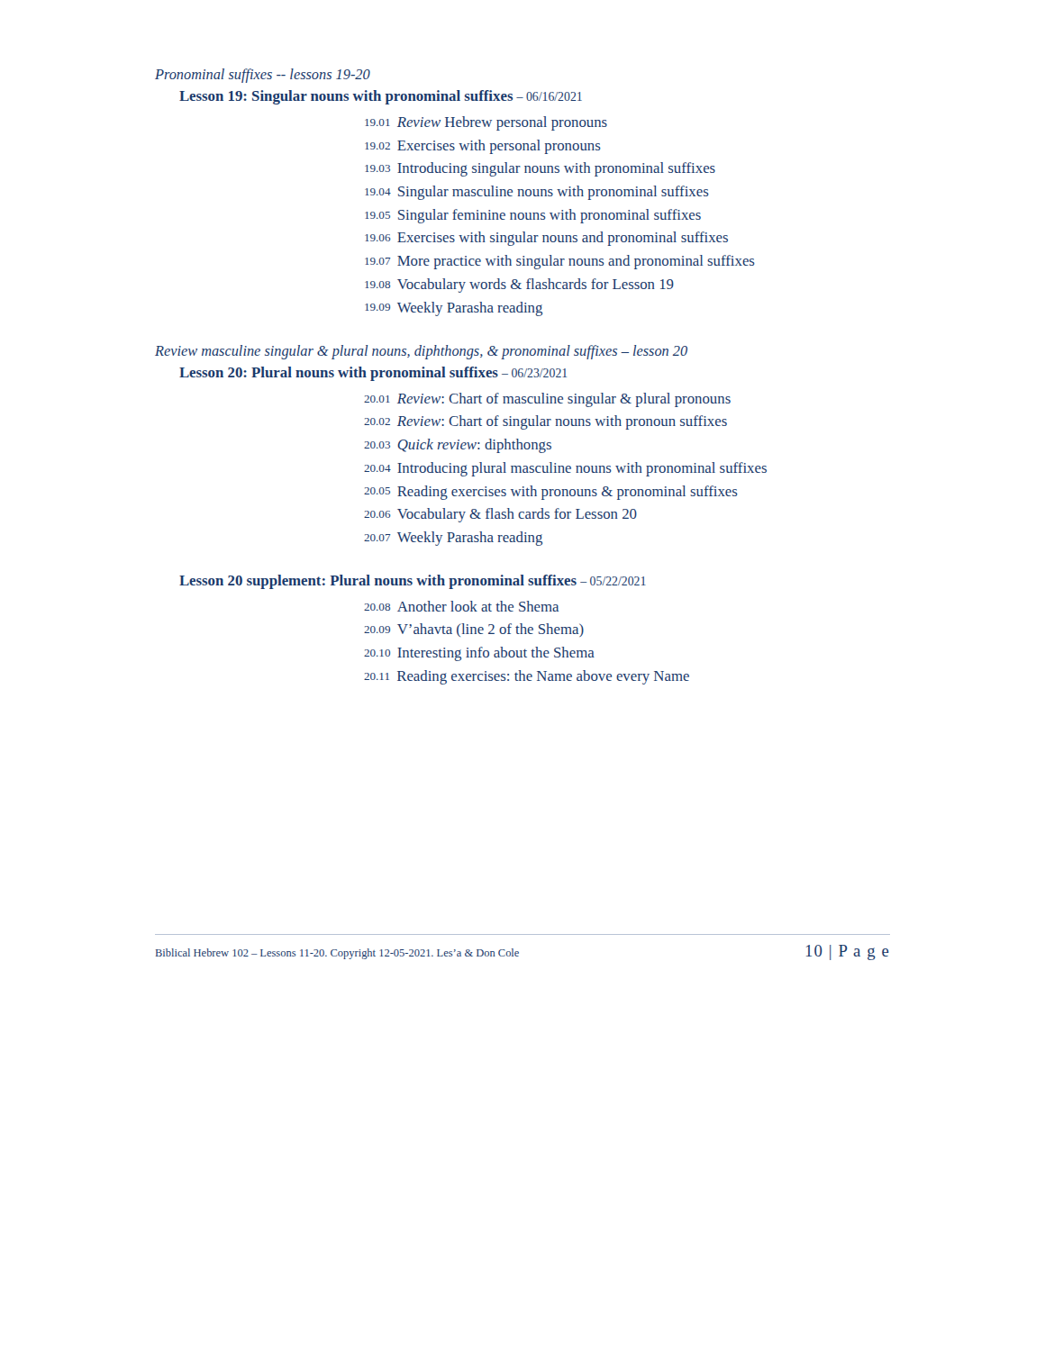Pronominal suffixes -- lessons 19-20
Lesson 19: Singular nouns with pronominal suffixes – 06/16/2021
19.01 Review Hebrew personal pronouns
19.02 Exercises with personal pronouns
19.03 Introducing singular nouns with pronominal suffixes
19.04 Singular masculine nouns with pronominal suffixes
19.05 Singular feminine nouns with pronominal suffixes
19.06 Exercises with singular nouns and pronominal suffixes
19.07 More practice with singular nouns and pronominal suffixes
19.08 Vocabulary words & flashcards for Lesson 19
19.09 Weekly Parasha reading
Review masculine singular & plural nouns, diphthongs, & pronominal suffixes – lesson 20
Lesson 20: Plural nouns with pronominal suffixes – 06/23/2021
20.01 Review: Chart of masculine singular & plural pronouns
20.02 Review: Chart of singular nouns with pronoun suffixes
20.03 Quick review: diphthongs
20.04 Introducing plural masculine nouns with pronominal suffixes
20.05 Reading exercises with pronouns & pronominal suffixes
20.06 Vocabulary & flash cards for Lesson 20
20.07 Weekly Parasha reading
Lesson 20 supplement: Plural nouns with pronominal suffixes – 05/22/2021
20.08 Another look at the Shema
20.09 V’ahavta (line 2 of the Shema)
20.10 Interesting info about the Shema
20.11 Reading exercises: the Name above every Name
Biblical Hebrew 102 – Lessons 11-20. Copyright 12-05-2021. Les’a & Don Cole 10 | P a g e